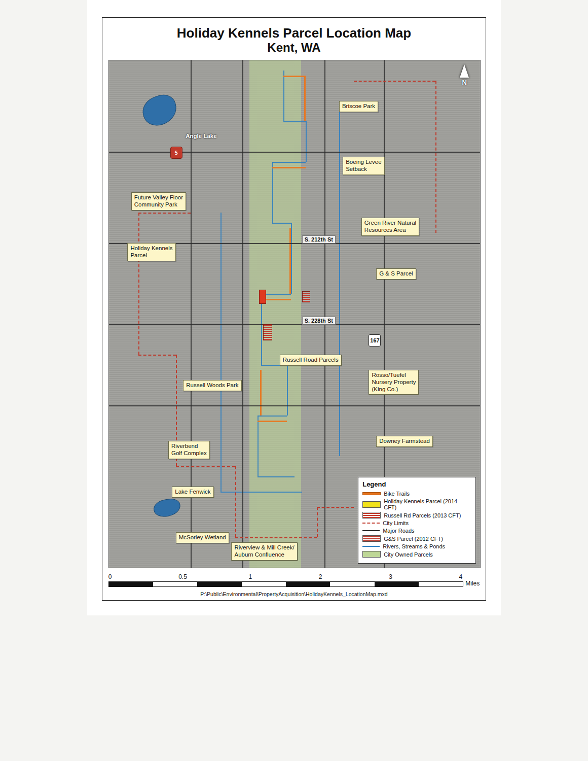Holiday Kennels Parcel Location Map Kent, WA
N
5
167
S. 212th St
S. 228th St
Angle Lake
Briscoe Park
Boeing Levee
Setback
Future Valley Floor
Community Park
Green River Natural
Resources Area
Holiday Kennels
Parcel
G & S Parcel
Russell Road Parcels
Russell Woods Park
Rosso/Tuefel
Nursery Property
(King Co.)
Riverbend
Golf Complex
Downey Farmstead
Lake Fenwick
McSorley Wetland
Riverview & Mill Creek/
Auburn Confluence
Legend
Bike Trails
Holiday Kennels Parcel (2014 CFT)
Russell Rd Parcels (2013 CFT)
City Limits
Major Roads
G&S Parcel (2012 CFT)
Rivers, Streams & Ponds
City Owned Parcels
0
0.5
1
2
3
4
Miles
P:\Public\Environmental\PropertyAcquisition\HolidayKennels_LocationMap.mxd